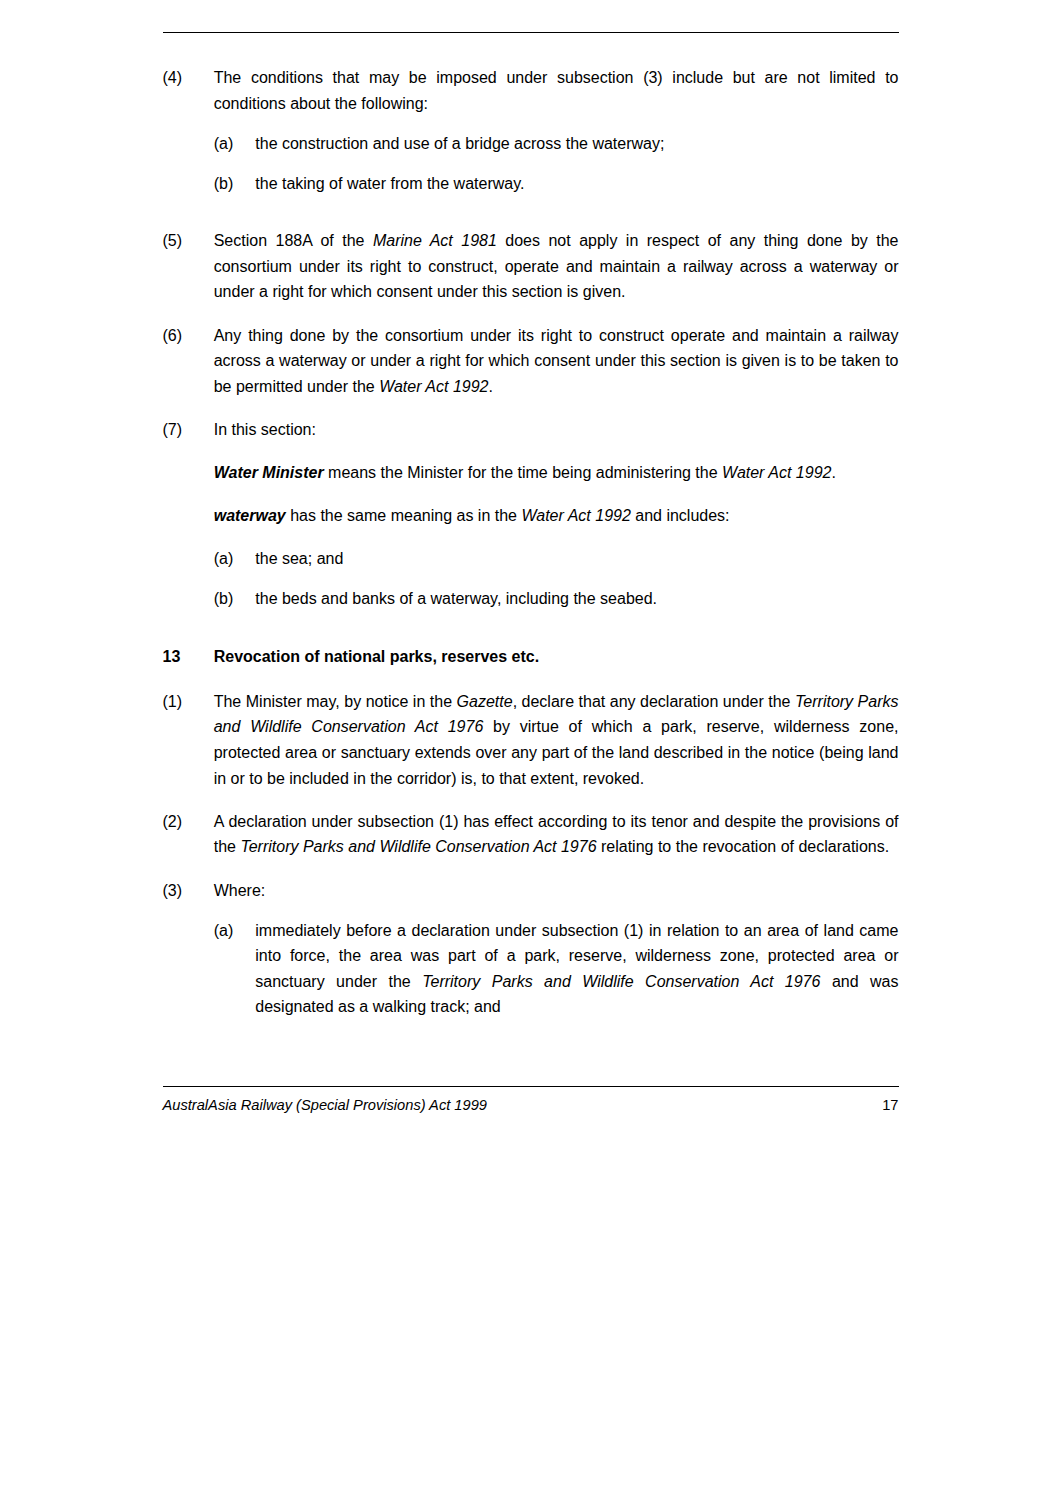(4)
The conditions that may be imposed under subsection (3) include but are not limited to conditions about the following:
(a)
the construction and use of a bridge across the waterway;
(b)
the taking of water from the waterway.
(5)
Section 188A of the Marine Act 1981 does not apply in respect of any thing done by the consortium under its right to construct, operate and maintain a railway across a waterway or under a right for which consent under this section is given.
(6)
Any thing done by the consortium under its right to construct operate and maintain a railway across a waterway or under a right for which consent under this section is given is to be taken to be permitted under the Water Act 1992.
(7)
In this section:
Water Minister means the Minister for the time being administering the Water Act 1992.
waterway has the same meaning as in the Water Act 1992 and includes:
(a)
the sea; and
(b)
the beds and banks of a waterway, including the seabed.
13 Revocation of national parks, reserves etc.
(1)
The Minister may, by notice in the Gazette, declare that any declaration under the Territory Parks and Wildlife Conservation Act 1976 by virtue of which a park, reserve, wilderness zone, protected area or sanctuary extends over any part of the land described in the notice (being land in or to be included in the corridor) is, to that extent, revoked.
(2)
A declaration under subsection (1) has effect according to its tenor and despite the provisions of the Territory Parks and Wildlife Conservation Act 1976 relating to the revocation of declarations.
(3)
Where:
(a)
immediately before a declaration under subsection (1) in relation to an area of land came into force, the area was part of a park, reserve, wilderness zone, protected area or sanctuary under the Territory Parks and Wildlife Conservation Act 1976 and was designated as a walking track; and
AustralAsia Railway (Special Provisions) Act 1999 17